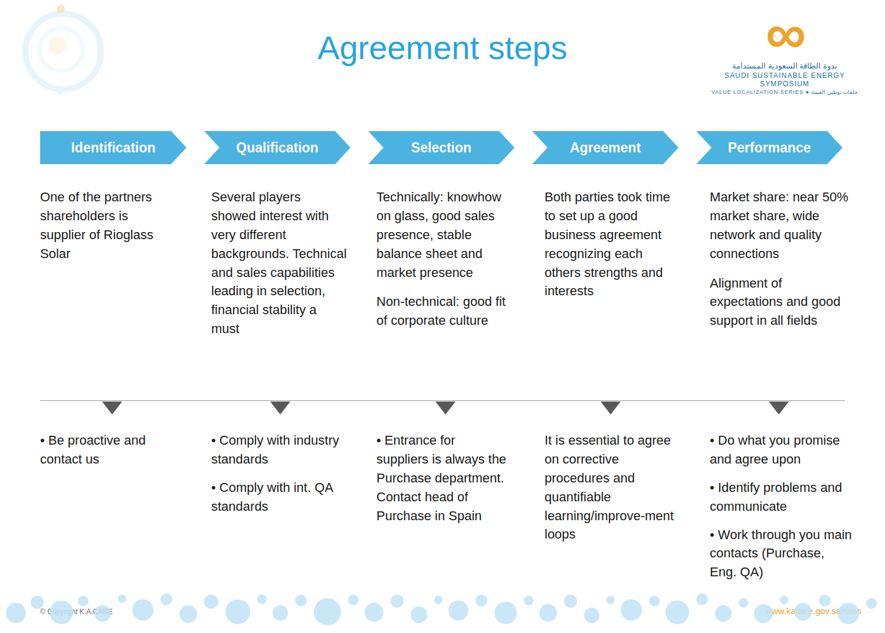∞
ندوة الطاقة السعودية المستدامة
SAUDI SUSTAINABLE ENERGY SYMPOSIUM
VALUE LOCALIZATION SERIES ● حلقات توطين القيمة
Agreement steps
Identification
Qualification
Selection
Agreement
Performance
One of the partners shareholders is supplier of Rioglass Solar
Several players showed interest with very different backgrounds. Technical and sales capabilities leading in selection, financial stability a must
Technically: knowhow on glass, good sales presence, stable balance sheet and market presence
Non-technical: good fit of corporate culture
Both parties took time to set up a good business agreement recognizing each others strengths and interests
Market share: near 50% market share, wide network and quality connections
Alignment of expectations and good support in all fields
• Be proactive and contact us
• Comply with industry standards
• Comply with int. QA standards
• Entrance for suppliers is always the Purchase department. Contact head of Purchase in Spain
It is essential to agree on corrective procedures and quantifiable learning/improve-ment loops
• Do what you promise and agree upon
• Identify problems and communicate
• Work through you main contacts (Purchase, Eng. QA)
© Copyright K.A.CARE
www.kacare.gov.sa/sses